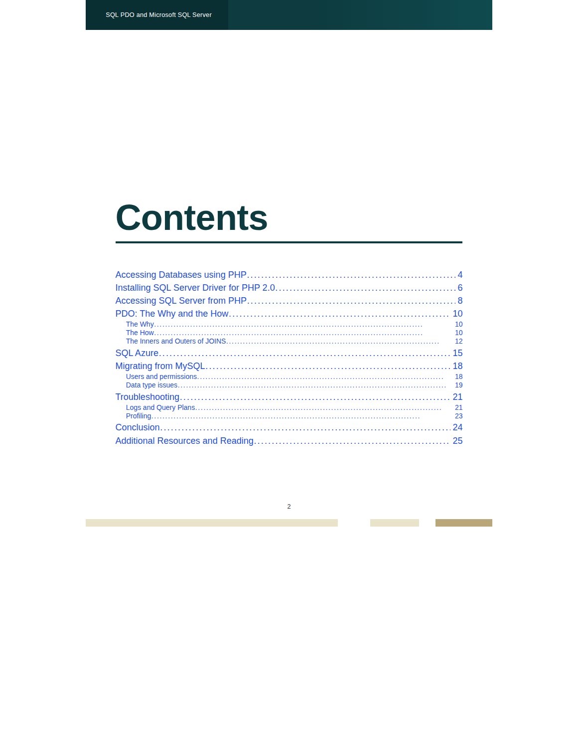SQL PDO and Microsoft SQL Server
Contents
Accessing Databases using PHP ........................................................................... 4
Installing SQL Server Driver for PHP 2.0 ................................................................... 6
Accessing SQL Server from PHP ........................................................................... 8
PDO: The Why and the How ............................................................................... 10
The Why ................................................................................................. 10
The How ................................................................................................. 10
The Inners and Outers of JOINS ............................................................................. 12
SQL Azure ............................................................................................... 15
Migrating from MySQL ....................................................................................... 18
Users and permissions ......................................................................................... 18
Data type issues ................................................................................................. 19
Troubleshooting ................................................................................................. 21
Logs and Query Plans ......................................................................................... 21
Profiling ................................................................................................. 23
Conclusion ................................................................................................. 24
Additional Resources and Reading ......................................................................... 25
2